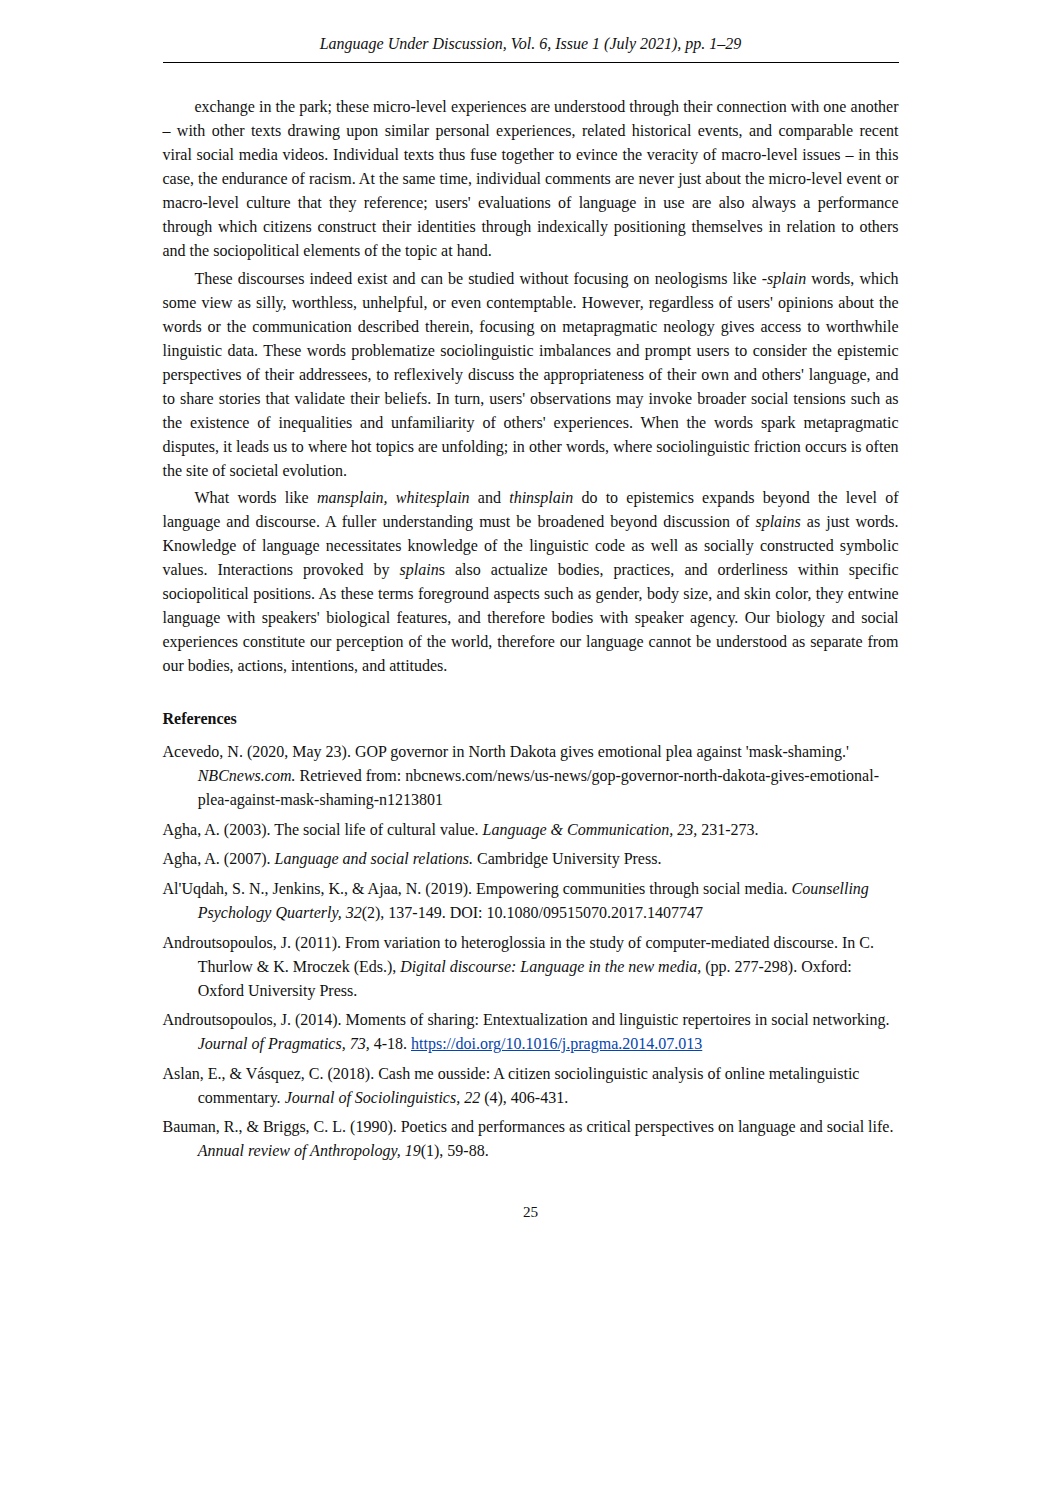Language Under Discussion, Vol. 6, Issue 1 (July 2021), pp. 1–29
exchange in the park; these micro-level experiences are understood through their connection with one another – with other texts drawing upon similar personal experiences, related historical events, and comparable recent viral social media videos. Individual texts thus fuse together to evince the veracity of macro-level issues – in this case, the endurance of racism. At the same time, individual comments are never just about the micro-level event or macro-level culture that they reference; users' evaluations of language in use are also always a performance through which citizens construct their identities through indexically positioning themselves in relation to others and the sociopolitical elements of the topic at hand.
These discourses indeed exist and can be studied without focusing on neologisms like -splain words, which some view as silly, worthless, unhelpful, or even contemptable. However, regardless of users' opinions about the words or the communication described therein, focusing on metapragmatic neology gives access to worthwhile linguistic data. These words problematize sociolinguistic imbalances and prompt users to consider the epistemic perspectives of their addressees, to reflexively discuss the appropriateness of their own and others' language, and to share stories that validate their beliefs. In turn, users' observations may invoke broader social tensions such as the existence of inequalities and unfamiliarity of others' experiences. When the words spark metapragmatic disputes, it leads us to where hot topics are unfolding; in other words, where sociolinguistic friction occurs is often the site of societal evolution.
What words like mansplain, whitesplain and thinsplain do to epistemics expands beyond the level of language and discourse. A fuller understanding must be broadened beyond discussion of splains as just words. Knowledge of language necessitates knowledge of the linguistic code as well as socially constructed symbolic values. Interactions provoked by splains also actualize bodies, practices, and orderliness within specific sociopolitical positions. As these terms foreground aspects such as gender, body size, and skin color, they entwine language with speakers' biological features, and therefore bodies with speaker agency. Our biology and social experiences constitute our perception of the world, therefore our language cannot be understood as separate from our bodies, actions, intentions, and attitudes.
References
Acevedo, N. (2020, May 23). GOP governor in North Dakota gives emotional plea against 'mask-shaming.' NBCnews.com. Retrieved from: nbcnews.com/news/us-news/gop-governor-north-dakota-gives-emotional-plea-against-mask-shaming-n1213801
Agha, A. (2003). The social life of cultural value. Language & Communication, 23, 231-273.
Agha, A. (2007). Language and social relations. Cambridge University Press.
Al'Uqdah, S. N., Jenkins, K., & Ajaa, N. (2019). Empowering communities through social media. Counselling Psychology Quarterly, 32(2), 137-149. DOI: 10.1080/09515070.2017.1407747
Androutsopoulos, J. (2011). From variation to heteroglossia in the study of computer-mediated discourse. In C. Thurlow & K. Mroczek (Eds.), Digital discourse: Language in the new media, (pp. 277-298). Oxford: Oxford University Press.
Androutsopoulos, J. (2014). Moments of sharing: Entextualization and linguistic repertoires in social networking. Journal of Pragmatics, 73, 4-18. https://doi.org/10.1016/j.pragma.2014.07.013
Aslan, E., & Vásquez, C. (2018). Cash me ousside: A citizen sociolinguistic analysis of online metalinguistic commentary. Journal of Sociolinguistics, 22 (4), 406-431.
Bauman, R., & Briggs, C. L. (1990). Poetics and performances as critical perspectives on language and social life. Annual review of Anthropology, 19(1), 59-88.
25